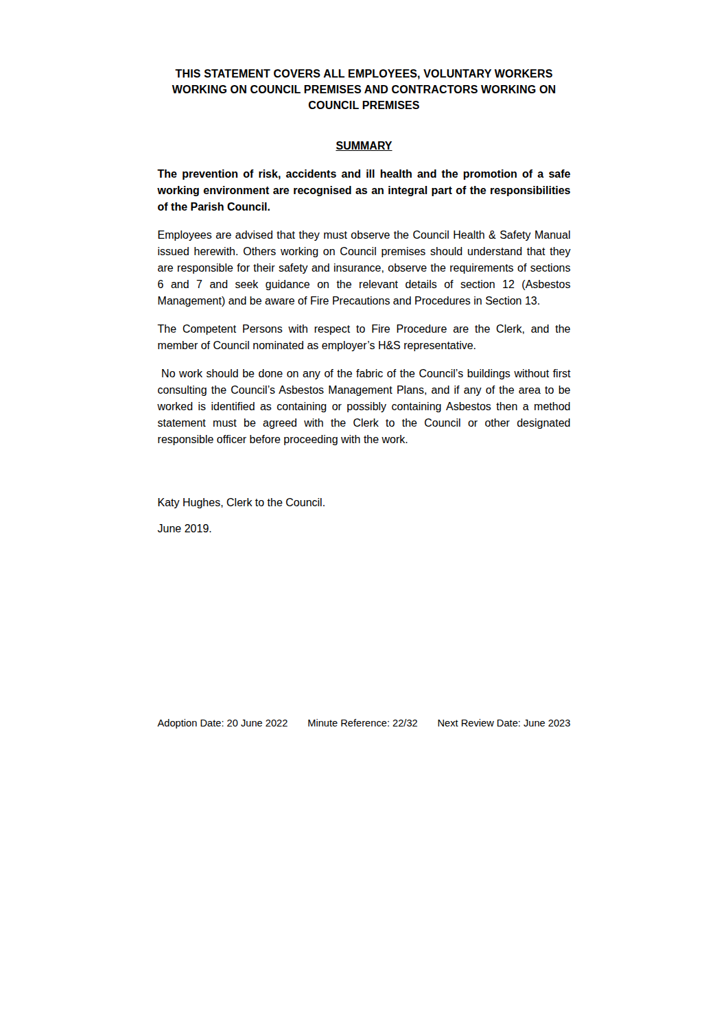THIS STATEMENT COVERS ALL EMPLOYEES, VOLUNTARY WORKERS WORKING ON COUNCIL PREMISES AND CONTRACTORS WORKING ON COUNCIL PREMISES
SUMMARY
The prevention of risk, accidents and ill health and the promotion of a safe working environment are recognised as an integral part of the responsibilities of the Parish Council.
Employees are advised that they must observe the Council Health & Safety Manual issued herewith. Others working on Council premises should understand that they are responsible for their safety and insurance, observe the requirements of sections 6 and 7 and seek guidance on the relevant details of section 12 (Asbestos Management) and be aware of Fire Precautions and Procedures in Section 13.
The Competent Persons with respect to Fire Procedure are the Clerk, and the member of Council nominated as employer’s H&S representative.
No work should be done on any of the fabric of the Council’s buildings without first consulting the Council’s Asbestos Management Plans, and if any of the area to be worked is identified as containing or possibly containing Asbestos then a method statement must be agreed with the Clerk to the Council or other designated responsible officer before proceeding with the work.
Katy Hughes, Clerk to the Council.
June 2019.
Adoption Date: 20 June 2022 Minute Reference: 22/32 Next Review Date: June 2023